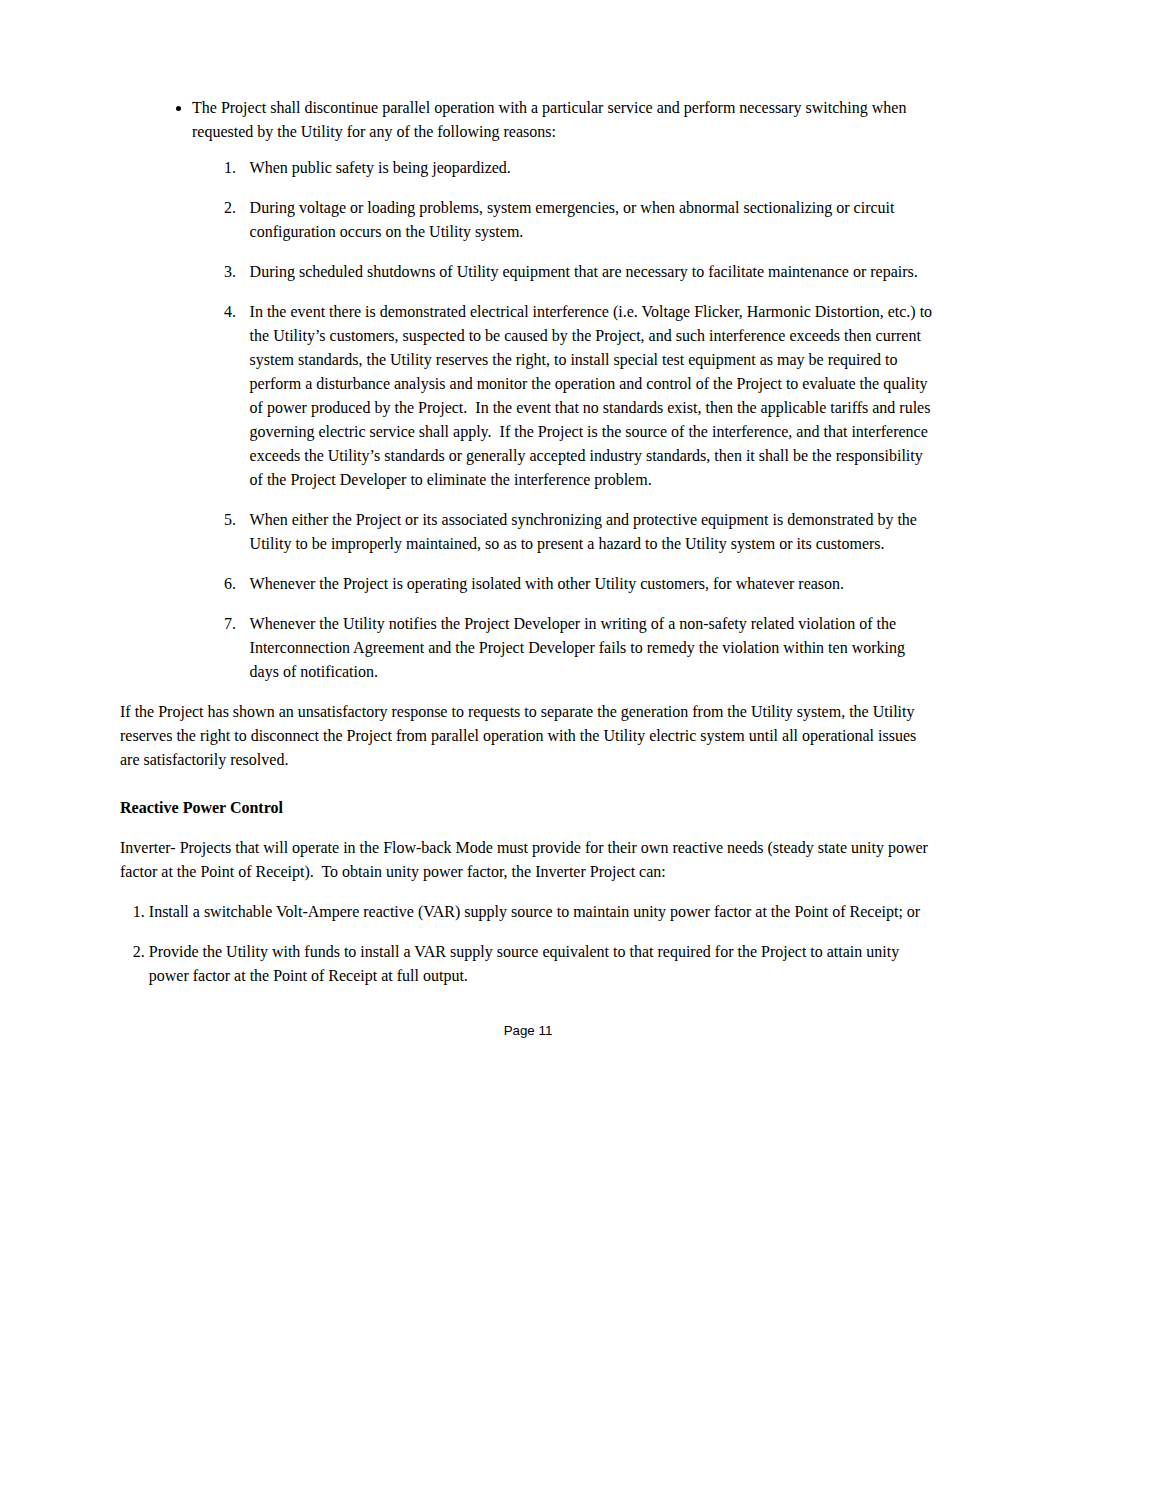The Project shall discontinue parallel operation with a particular service and perform necessary switching when requested by the Utility for any of the following reasons:
When public safety is being jeopardized.
During voltage or loading problems, system emergencies, or when abnormal sectionalizing or circuit configuration occurs on the Utility system.
During scheduled shutdowns of Utility equipment that are necessary to facilitate maintenance or repairs.
In the event there is demonstrated electrical interference (i.e. Voltage Flicker, Harmonic Distortion, etc.) to the Utility’s customers, suspected to be caused by the Project, and such interference exceeds then current system standards, the Utility reserves the right, to install special test equipment as may be required to perform a disturbance analysis and monitor the operation and control of the Project to evaluate the quality of power produced by the Project. In the event that no standards exist, then the applicable tariffs and rules governing electric service shall apply. If the Project is the source of the interference, and that interference exceeds the Utility’s standards or generally accepted industry standards, then it shall be the responsibility of the Project Developer to eliminate the interference problem.
When either the Project or its associated synchronizing and protective equipment is demonstrated by the Utility to be improperly maintained, so as to present a hazard to the Utility system or its customers.
Whenever the Project is operating isolated with other Utility customers, for whatever reason.
Whenever the Utility notifies the Project Developer in writing of a non-safety related violation of the Interconnection Agreement and the Project Developer fails to remedy the violation within ten working days of notification.
If the Project has shown an unsatisfactory response to requests to separate the generation from the Utility system, the Utility reserves the right to disconnect the Project from parallel operation with the Utility electric system until all operational issues are satisfactorily resolved.
Reactive Power Control
Inverter- Projects that will operate in the Flow-back Mode must provide for their own reactive needs (steady state unity power factor at the Point of Receipt). To obtain unity power factor, the Inverter Project can:
Install a switchable Volt-Ampere reactive (VAR) supply source to maintain unity power factor at the Point of Receipt; or
Provide the Utility with funds to install a VAR supply source equivalent to that required for the Project to attain unity power factor at the Point of Receipt at full output.
Page 11